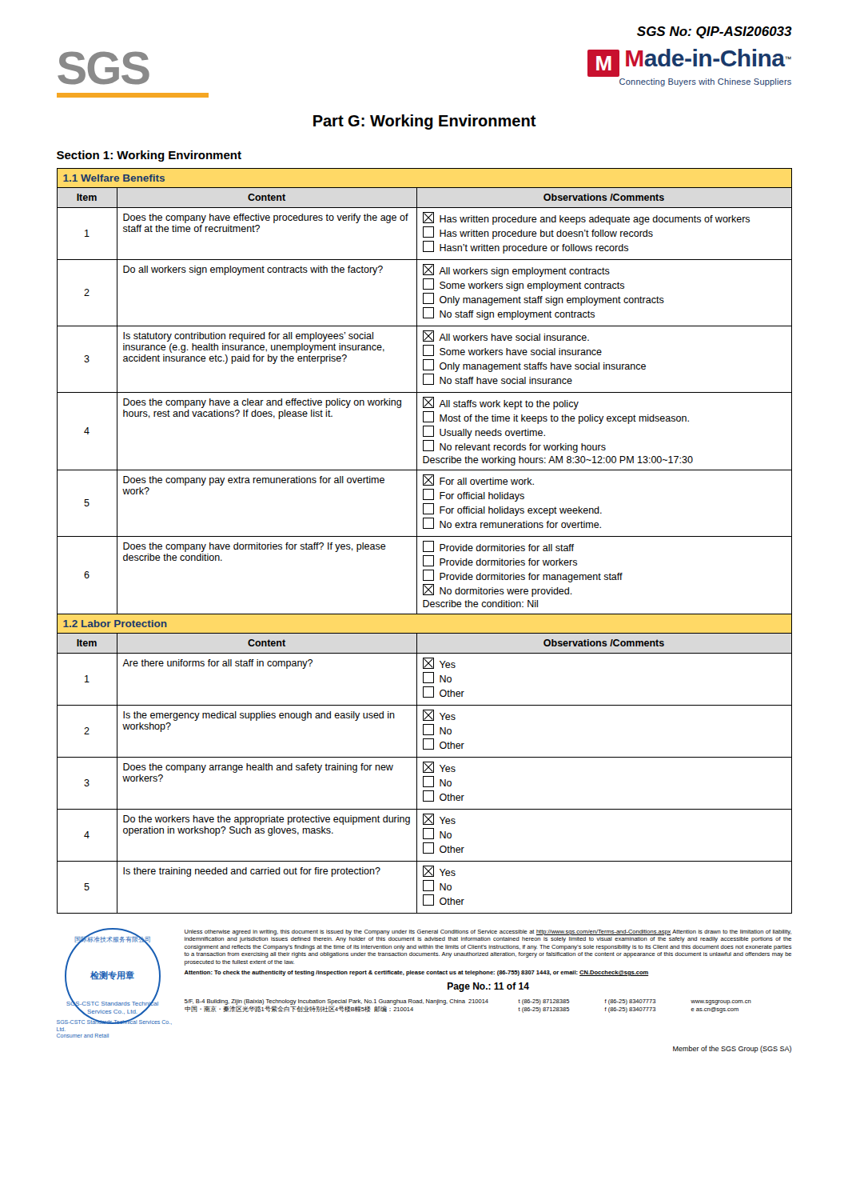SGS No: QIP-ASI206033
SGS
MMade-in-China™
Connecting Buyers with Chinese Suppliers
Part G: Working Environment
Section 1: Working Environment
| 1.1 Welfare Benefits |
| Item | Content | Observations /Comments |
| 1 | Does the company have effective procedures to verify the age of staff at the time of recruitment? | Has written procedure and keeps adequate age documents of workers Has written procedure but doesn’t follow records Hasn’t written procedure or follows records |
| 2 | Do all workers sign employment contracts with the factory? | All workers sign employment contracts Some workers sign employment contracts Only management staff sign employment contracts No staff sign employment contracts |
| 3 | Is statutory contribution required for all employees’ social insurance (e.g. health insurance, unemployment insurance, accident insurance etc.) paid for by the enterprise? | All workers have social insurance. Some workers have social insurance Only management staffs have social insurance No staff have social insurance |
| 4 | Does the company have a clear and effective policy on working hours, rest and vacations? If does, please list it. | All staffs work kept to the policy Most of the time it keeps to the policy except midseason. Usually needs overtime. No relevant records for working hours Describe the working hours: AM 8:30~12:00 PM 13:00~17:30 |
| 5 | Does the company pay extra remunerations for all overtime work? | For all overtime work. For official holidays For official holidays except weekend. No extra remunerations for overtime. |
| 6 | Does the company have dormitories for staff? If yes, please describe the condition. | Provide dormitories for all staff Provide dormitories for workers Provide dormitories for management staff No dormitories were provided. Describe the condition: Nil |
| 1.2 Labor Protection |
| Item | Content | Observations /Comments |
| 1 | Are there uniforms for all staff in company? | Yes No Other |
| 2 | Is the emergency medical supplies enough and easily used in workshop? | Yes No Other |
| 3 | Does the company arrange health and safety training for new workers? | Yes No Other |
| 4 | Do the workers have the appropriate protective equipment during operation in workshop? Such as gloves, masks. | Yes No Other |
| 5 | Is there training needed and carried out for fire protection? | Yes No Other |
国际标准技术服务有限公司
检测专用章
SGS-CSTC Standards Technical Services Co., Ltd.
SGS-CSTC Standards Technical Services Co., Ltd.
Consumer and Retail
Unless otherwise agreed in writing, this document is issued by the Company under its General Conditions of Service accessible at http://www.sgs.com/en/Terms-and-Conditions.aspx Attention is drawn to the limitation of liability, indemnification and jurisdiction issues defined therein. Any holder of this document is advised that information contained hereon is solely limited to visual examination of the safely and readily accessible portions of the consignment and reflects the Company’s findings at the time of its intervention only and within the limits of Client’s instructions, if any. The Company’s sole responsibility is to its Client and this document does not exonerate parties to a transaction from exercising all their rights and obligations under the transaction documents. Any unauthorized alteration, forgery or falsification of the content or appearance of this document is unlawful and offenders may be prosecuted to the fullest extent of the law.
Attention: To check the authenticity of testing /inspection report & certificate, please contact us at telephone: (86-755) 8307 1443, or email: CN.Doccheck@sgs.com
Page No.: 11 of 14
| 5/F, B-4 Building, Zijin (Baixia) Technology Incubation Special Park, No.1 Guanghua Road, Nanjing, China 210014 | t (86-25) 87128385 | f (86-25) 83407773 | www.sgsgroup.com.cn |
| 中国・南京・秦淮区光华路1号紫金白下创业特别社区4号楼B幢5楼 邮编：210014 | t (86-25) 87128385 | f (86-25) 83407773 | e as.cn@sgs.com |
Member of the SGS Group (SGS SA)